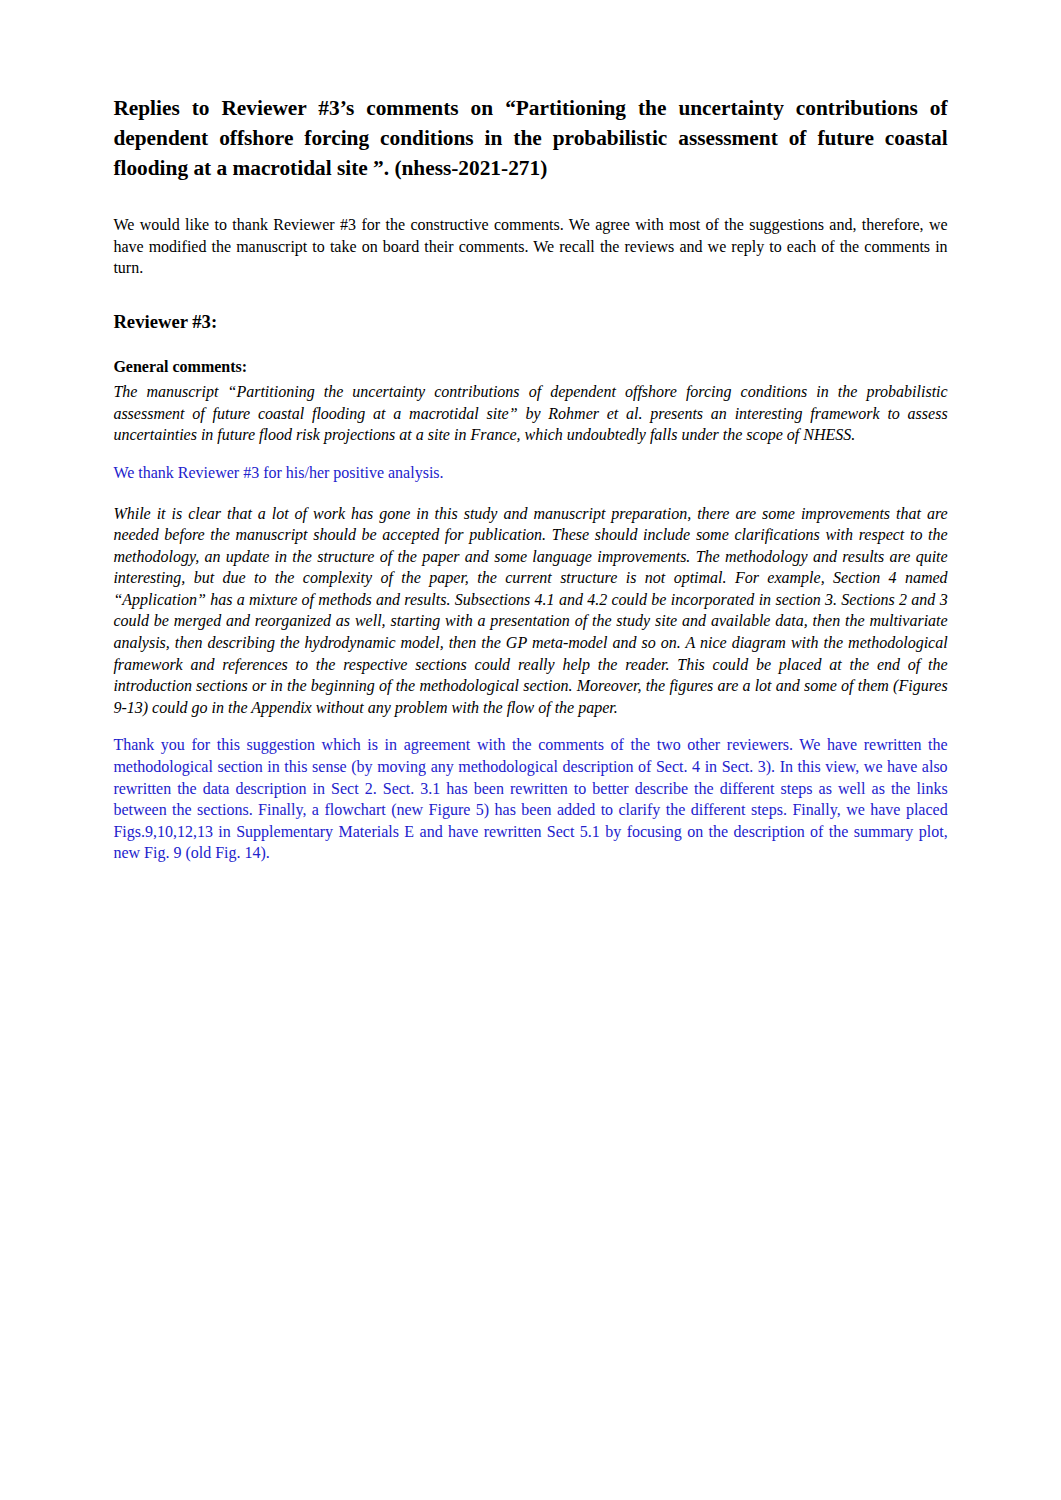Replies to Reviewer #3’s comments on “Partitioning the uncertainty contributions of dependent offshore forcing conditions in the probabilistic assessment of future coastal flooding at a macrotidal site ”. (nhess-2021-271)
We would like to thank Reviewer #3 for the constructive comments. We agree with most of the suggestions and, therefore, we have modified the manuscript to take on board their comments. We recall the reviews and we reply to each of the comments in turn.
Reviewer #3:
General comments:
The manuscript “Partitioning the uncertainty contributions of dependent offshore forcing conditions in the probabilistic assessment of future coastal flooding at a macrotidal site” by Rohmer et al. presents an interesting framework to assess uncertainties in future flood risk projections at a site in France, which undoubtedly falls under the scope of NHESS.
We thank Reviewer #3 for his/her positive analysis.
While it is clear that a lot of work has gone in this study and manuscript preparation, there are some improvements that are needed before the manuscript should be accepted for publication. These should include some clarifications with respect to the methodology, an update in the structure of the paper and some language improvements. The methodology and results are quite interesting, but due to the complexity of the paper, the current structure is not optimal. For example, Section 4 named “Application” has a mixture of methods and results. Subsections 4.1 and 4.2 could be incorporated in section 3. Sections 2 and 3 could be merged and reorganized as well, starting with a presentation of the study site and available data, then the multivariate analysis, then describing the hydrodynamic model, then the GP meta-model and so on. A nice diagram with the methodological framework and references to the respective sections could really help the reader. This could be placed at the end of the introduction sections or in the beginning of the methodological section. Moreover, the figures are a lot and some of them (Figures 9-13) could go in the Appendix without any problem with the flow of the paper.
Thank you for this suggestion which is in agreement with the comments of the two other reviewers. We have rewritten the methodological section in this sense (by moving any methodological description of Sect. 4 in Sect. 3). In this view, we have also rewritten the data description in Sect 2. Sect. 3.1 has been rewritten to better describe the different steps as well as the links between the sections. Finally, a flowchart (new Figure 5) has been added to clarify the different steps. Finally, we have placed Figs.9,10,12,13 in Supplementary Materials E and have rewritten Sect 5.1 by focusing on the description of the summary plot, new Fig. 9 (old Fig. 14).